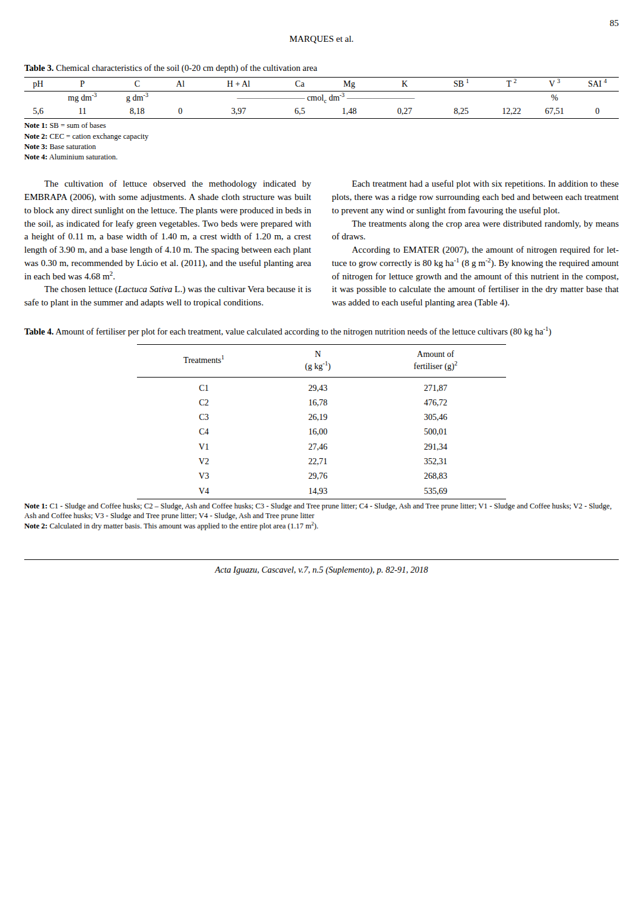85
MARQUES et al.
Table 3. Chemical characteristics of the soil (0-20 cm depth) of the cultivation area
| pH | P | C | Al | H + Al | Ca | Mg | K | SB 1 | T 2 | V 3 | SAI 4 |
| --- | --- | --- | --- | --- | --- | --- | --- | --- | --- | --- | --- |
| | mg dm -3 | g dm -3 | ———————— cmol c dm -3 ———————— | | % | |
| 5,6 | 11 | 8,18 | 0 | 3,97 | 6,5 | 1,48 | 0,27 | 8,25 | 12,22 | 67,51 | 0 |
Note 1: SB = sum of bases
Note 2: CEC = cation exchange capacity
Note 3: Base saturation
Note 4: Aluminium saturation.
The cultivation of lettuce observed the methodology indicated by EMBRAPA (2006), with some adjustments. A shade cloth structure was built to block any direct sunlight on the lettuce. The plants were produced in beds in the soil, as indicated for leafy green vegetables. Two beds were prepared with a height of 0.11 m, a base width of 1.40 m, a crest width of 1.20 m, a crest length of 3.90 m, and a base length of 4.10 m. The spacing between each plant was 0.30 m, recommended by Lúcio et al. (2011), and the useful planting area in each bed was 4.68 m2.
The chosen lettuce (Lactuca Sativa L.) was the cultivar Vera because it is safe to plant in the summer and adapts well to tropical conditions.
Each treatment had a useful plot with six repetitions. In addition to these plots, there was a ridge row surrounding each bed and between each treatment to prevent any wind or sunlight from favouring the useful plot.
The treatments along the crop area were distributed randomly, by means of draws.
According to EMATER (2007), the amount of nitrogen required for lettuce to grow correctly is 80 kg ha-1 (8 g m-2). By knowing the required amount of nitrogen for lettuce growth and the amount of this nutrient in the compost, it was possible to calculate the amount of fertiliser in the dry matter base that was added to each useful planting area (Table 4).
Table 4. Amount of fertiliser per plot for each treatment, value calculated according to the nitrogen nutrition needs of the lettuce cultivars (80 kg ha-1)
| Treatments 1 | N (g kg -1 ) | Amount of fertiliser (g) 2 |
| --- | --- | --- |
| C1 | 29,43 | 271,87 |
| C2 | 16,78 | 476,72 |
| C3 | 26,19 | 305,46 |
| C4 | 16,00 | 500,01 |
| V1 | 27,46 | 291,34 |
| V2 | 22,71 | 352,31 |
| V3 | 29,76 | 268,83 |
| V4 | 14,93 | 535,69 |
Note 1: C1 - Sludge and Coffee husks; C2 – Sludge, Ash and Coffee husks; C3 - Sludge and Tree prune litter; C4 - Sludge, Ash and Tree prune litter; V1 - Sludge and Coffee husks; V2 - Sludge, Ash and Coffee husks; V3 - Sludge and Tree prune litter; V4 - Sludge, Ash and Tree prune litter
Note 2: Calculated in dry matter basis. This amount was applied to the entire plot area (1.17 m2).
Acta Iguazu, Cascavel, v.7, n.5 (Suplemento), p. 82-91, 2018